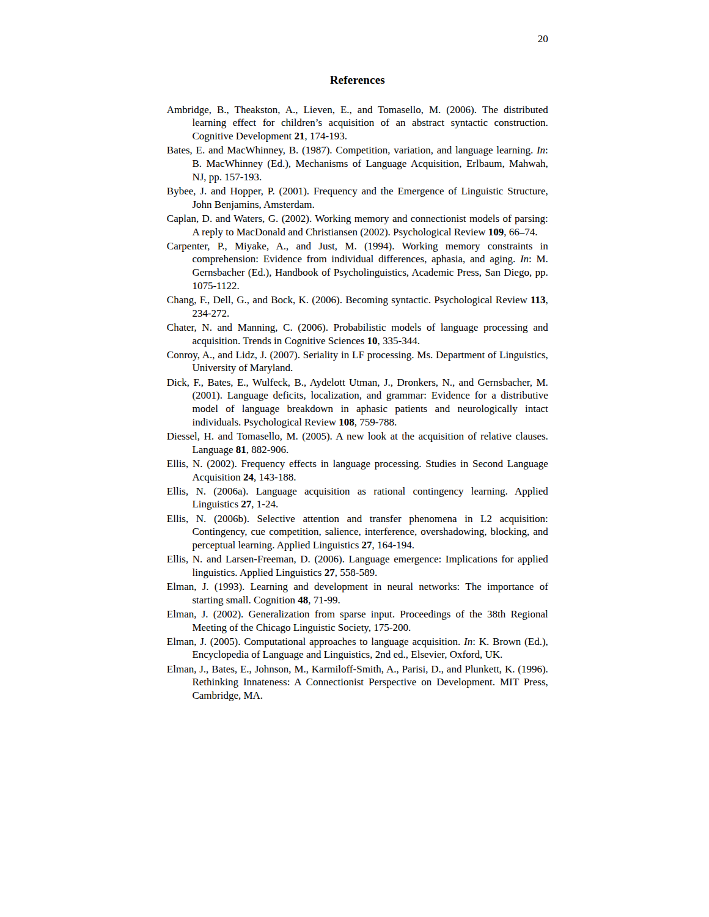20
References
Ambridge, B., Theakston, A., Lieven, E., and Tomasello, M. (2006). The distributed learning effect for children’s acquisition of an abstract syntactic construction. Cognitive Development 21, 174-193.
Bates, E. and MacWhinney, B. (1987). Competition, variation, and language learning. In: B. MacWhinney (Ed.), Mechanisms of Language Acquisition, Erlbaum, Mahwah, NJ, pp. 157-193.
Bybee, J. and Hopper, P. (2001). Frequency and the Emergence of Linguistic Structure, John Benjamins, Amsterdam.
Caplan, D. and Waters, G. (2002). Working memory and connectionist models of parsing: A reply to MacDonald and Christiansen (2002). Psychological Review 109, 66–74.
Carpenter, P., Miyake, A., and Just, M. (1994). Working memory constraints in comprehension: Evidence from individual differences, aphasia, and aging. In: M. Gernsbacher (Ed.), Handbook of Psycholinguistics, Academic Press, San Diego, pp. 1075-1122.
Chang, F., Dell, G., and Bock, K. (2006). Becoming syntactic. Psychological Review 113, 234-272.
Chater, N. and Manning, C. (2006). Probabilistic models of language processing and acquisition. Trends in Cognitive Sciences 10, 335-344.
Conroy, A., and Lidz, J. (2007). Seriality in LF processing. Ms. Department of Linguistics, University of Maryland.
Dick, F., Bates, E., Wulfeck, B., Aydelott Utman, J., Dronkers, N., and Gernsbacher, M. (2001). Language deficits, localization, and grammar: Evidence for a distributive model of language breakdown in aphasic patients and neurologically intact individuals. Psychological Review 108, 759-788.
Diessel, H. and Tomasello, M. (2005). A new look at the acquisition of relative clauses. Language 81, 882-906.
Ellis, N. (2002). Frequency effects in language processing. Studies in Second Language Acquisition 24, 143-188.
Ellis, N. (2006a). Language acquisition as rational contingency learning. Applied Linguistics 27, 1-24.
Ellis, N. (2006b). Selective attention and transfer phenomena in L2 acquisition: Contingency, cue competition, salience, interference, overshadowing, blocking, and perceptual learning. Applied Linguistics 27, 164-194.
Ellis, N. and Larsen-Freeman, D. (2006). Language emergence: Implications for applied linguistics. Applied Linguistics 27, 558-589.
Elman, J. (1993). Learning and development in neural networks: The importance of starting small. Cognition 48, 71-99.
Elman, J. (2002). Generalization from sparse input. Proceedings of the 38th Regional Meeting of the Chicago Linguistic Society, 175-200.
Elman, J. (2005). Computational approaches to language acquisition. In: K. Brown (Ed.), Encyclopedia of Language and Linguistics, 2nd ed., Elsevier, Oxford, UK.
Elman, J., Bates, E., Johnson, M., Karmiloff-Smith, A., Parisi, D., and Plunkett, K. (1996). Rethinking Innateness: A Connectionist Perspective on Development. MIT Press, Cambridge, MA.